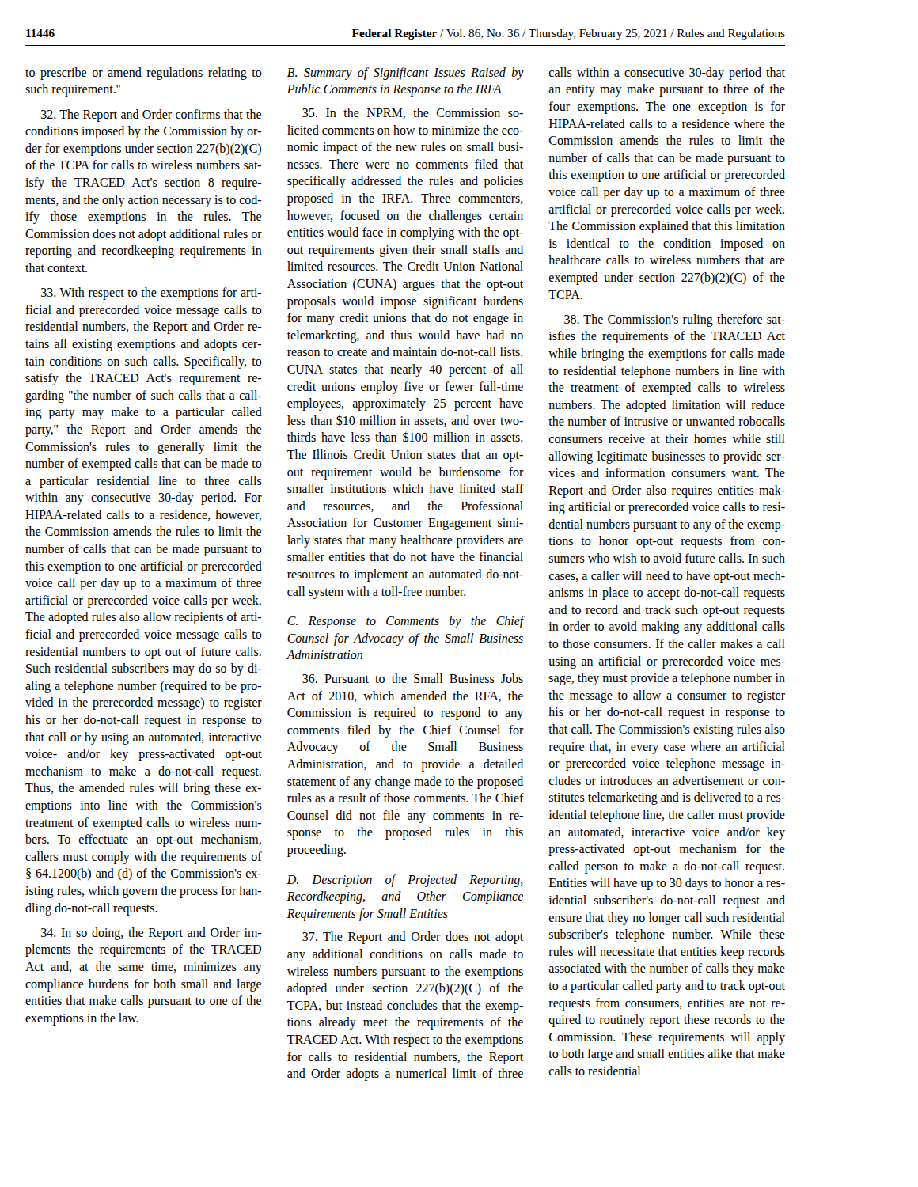11446 Federal Register / Vol. 86, No. 36 / Thursday, February 25, 2021 / Rules and Regulations
to prescribe or amend regulations relating to such requirement.''
32. The Report and Order confirms that the conditions imposed by the Commission by order for exemptions under section 227(b)(2)(C) of the TCPA for calls to wireless numbers satisfy the TRACED Act's section 8 requirements, and the only action necessary is to codify those exemptions in the rules. The Commission does not adopt additional rules or reporting and recordkeeping requirements in that context.
33. With respect to the exemptions for artificial and prerecorded voice message calls to residential numbers, the Report and Order retains all existing exemptions and adopts certain conditions on such calls. Specifically, to satisfy the TRACED Act's requirement regarding ''the number of such calls that a calling party may make to a particular called party,'' the Report and Order amends the Commission's rules to generally limit the number of exempted calls that can be made to a particular residential line to three calls within any consecutive 30-day period. For HIPAA-related calls to a residence, however, the Commission amends the rules to limit the number of calls that can be made pursuant to this exemption to one artificial or prerecorded voice call per day up to a maximum of three artificial or prerecorded voice calls per week. The adopted rules also allow recipients of artificial and prerecorded voice message calls to residential numbers to opt out of future calls. Such residential subscribers may do so by dialing a telephone number (required to be provided in the prerecorded message) to register his or her do-not-call request in response to that call or by using an automated, interactive voice- and/or key press-activated opt-out mechanism to make a do-not-call request. Thus, the amended rules will bring these exemptions into line with the Commission's treatment of exempted calls to wireless numbers. To effectuate an opt-out mechanism, callers must comply with the requirements of § 64.1200(b) and (d) of the Commission's existing rules, which govern the process for handling do-not-call requests.
34. In so doing, the Report and Order implements the requirements of the TRACED Act and, at the same time, minimizes any compliance burdens for both small and large entities that make calls pursuant to one of the exemptions in the law.
B. Summary of Significant Issues Raised by Public Comments in Response to the IRFA
35. In the NPRM, the Commission solicited comments on how to minimize the economic impact of the new rules on small businesses. There were no comments filed that specifically addressed the rules and policies proposed in the IRFA. Three commenters, however, focused on the challenges certain entities would face in complying with the opt-out requirements given their small staffs and limited resources. The Credit Union National Association (CUNA) argues that the opt-out proposals would impose significant burdens for many credit unions that do not engage in telemarketing, and thus would have had no reason to create and maintain do-not-call lists. CUNA states that nearly 40 percent of all credit unions employ five or fewer full-time employees, approximately 25 percent have less than $10 million in assets, and over two-thirds have less than $100 million in assets. The Illinois Credit Union states that an opt-out requirement would be burdensome for smaller institutions which have limited staff and resources, and the Professional Association for Customer Engagement similarly states that many healthcare providers are smaller entities that do not have the financial resources to implement an automated do-not-call system with a toll-free number.
C. Response to Comments by the Chief Counsel for Advocacy of the Small Business Administration
36. Pursuant to the Small Business Jobs Act of 2010, which amended the RFA, the Commission is required to respond to any comments filed by the Chief Counsel for Advocacy of the Small Business Administration, and to provide a detailed statement of any change made to the proposed rules as a result of those comments. The Chief Counsel did not file any comments in response to the proposed rules in this proceeding.
D. Description of Projected Reporting, Recordkeeping, and Other Compliance Requirements for Small Entities
37. The Report and Order does not adopt any additional conditions on calls made to wireless numbers pursuant to the exemptions adopted under section 227(b)(2)(C) of the TCPA, but instead concludes that the exemptions already meet the requirements of the TRACED Act. With respect to the exemptions for calls to residential numbers, the Report and Order adopts a numerical limit of three calls within a consecutive 30-day period that an entity may make pursuant to three of the four exemptions. The one exception is for HIPAA-related calls to a residence where the Commission amends the rules to limit the number of calls that can be made pursuant to this exemption to one artificial or prerecorded voice call per day up to a maximum of three artificial or prerecorded voice calls per week. The Commission explained that this limitation is identical to the condition imposed on healthcare calls to wireless numbers that are exempted under section 227(b)(2)(C) of the TCPA.
38. The Commission's ruling therefore satisfies the requirements of the TRACED Act while bringing the exemptions for calls made to residential telephone numbers in line with the treatment of exempted calls to wireless numbers. The adopted limitation will reduce the number of intrusive or unwanted robocalls consumers receive at their homes while still allowing legitimate businesses to provide services and information consumers want. The Report and Order also requires entities making artificial or prerecorded voice calls to residential numbers pursuant to any of the exemptions to honor opt-out requests from consumers who wish to avoid future calls. In such cases, a caller will need to have opt-out mechanisms in place to accept do-not-call requests and to record and track such opt-out requests in order to avoid making any additional calls to those consumers. If the caller makes a call using an artificial or prerecorded voice message, they must provide a telephone number in the message to allow a consumer to register his or her do-not-call request in response to that call. The Commission's existing rules also require that, in every case where an artificial or prerecorded voice telephone message includes or introduces an advertisement or constitutes telemarketing and is delivered to a residential telephone line, the caller must provide an automated, interactive voice and/or key press-activated opt-out mechanism for the called person to make a do-not-call request. Entities will have up to 30 days to honor a residential subscriber's do-not-call request and ensure that they no longer call such residential subscriber's telephone number. While these rules will necessitate that entities keep records associated with the number of calls they make to a particular called party and to track opt-out requests from consumers, entities are not required to routinely report these records to the Commission. These requirements will apply to both large and small entities alike that make calls to residential